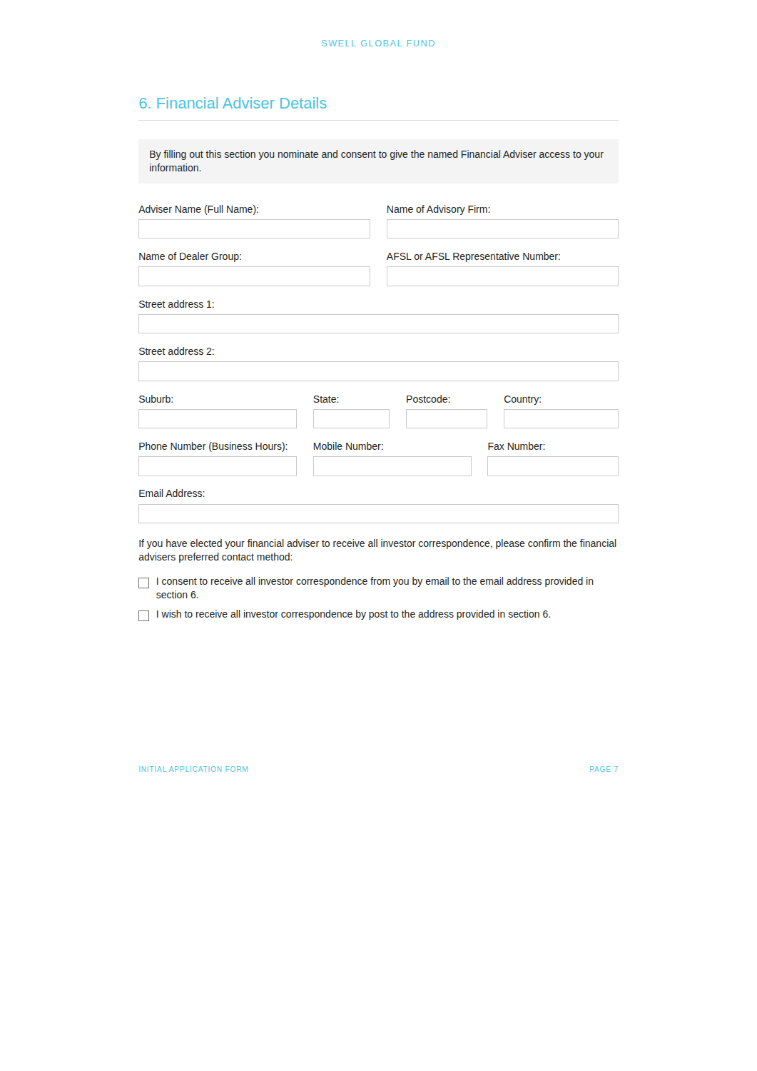SWELL GLOBAL FUND
6. Financial Adviser Details
By filling out this section you nominate and consent to give the named Financial Adviser access to your information.
Adviser Name (Full Name):
Name of Advisory Firm:
Name of Dealer Group:
AFSL or AFSL Representative Number:
Street address 1:
Street address 2:
Suburb:
State:
Postcode:
Country:
Phone Number (Business Hours):
Mobile Number:
Fax Number:
Email Address:
If you have elected your financial adviser to receive all investor correspondence, please confirm the financial advisers preferred contact method:
I consent to receive all investor correspondence from you by email to the email address provided in section 6.
I wish to receive all investor correspondence by post to the address provided in section 6.
INITIAL APPLICATION FORM PAGE 7